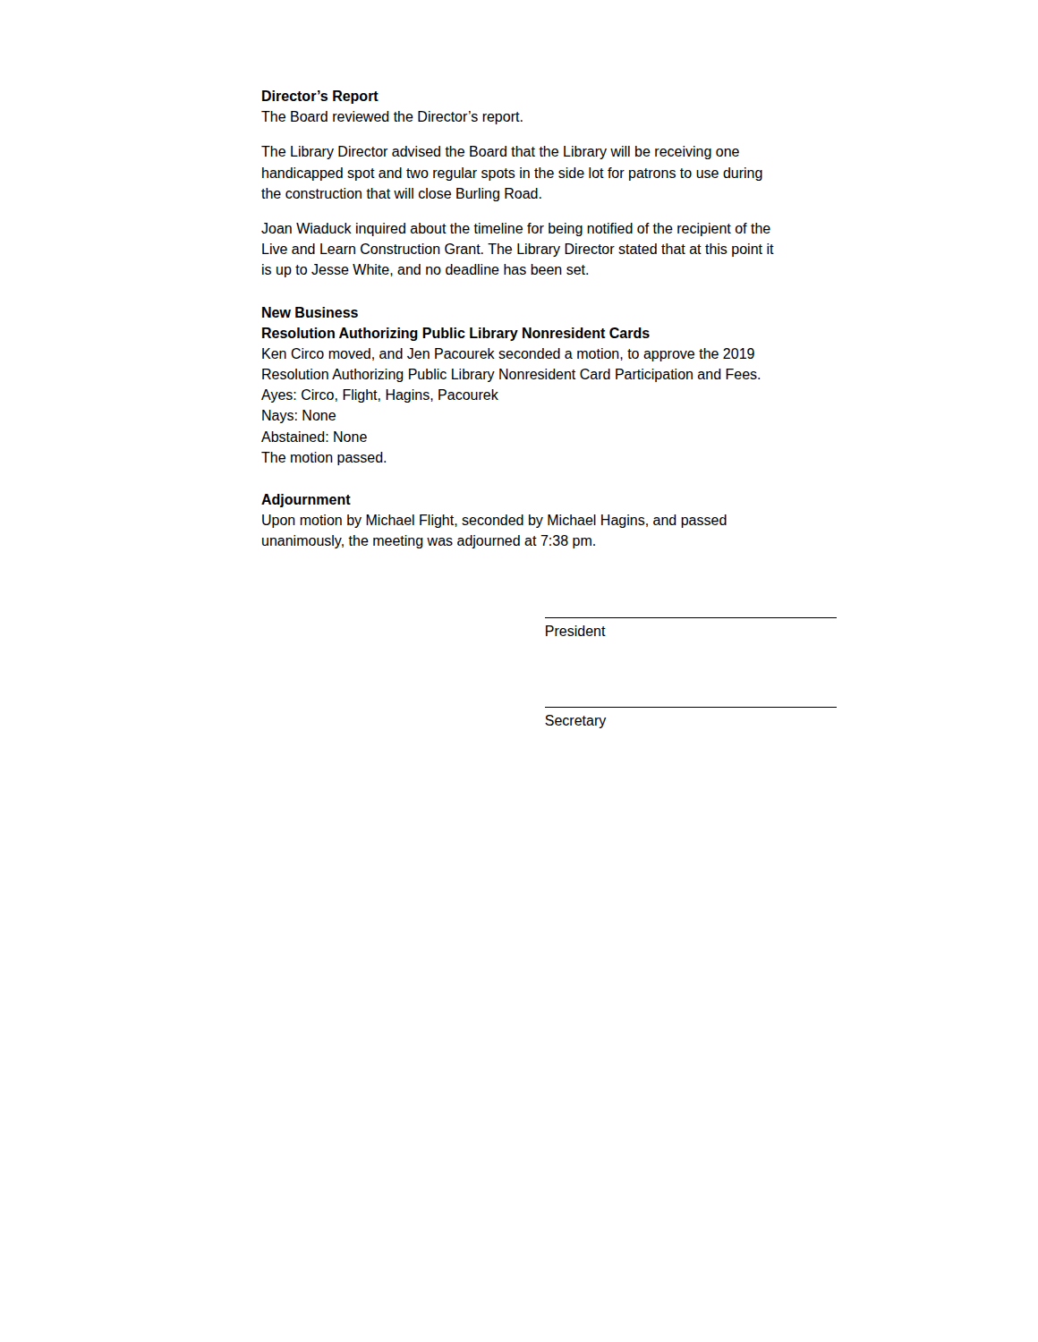Director’s Report
The Board reviewed the Director’s report.
The Library Director advised the Board that the Library will be receiving one handicapped spot and two regular spots in the side lot for patrons to use during the construction that will close Burling Road.
Joan Wiaduck inquired about the timeline for being notified of the recipient of the Live and Learn Construction Grant. The Library Director stated that at this point it is up to Jesse White, and no deadline has been set.
New Business
Resolution Authorizing Public Library Nonresident Cards
Ken Circo moved, and Jen Pacourek seconded a motion, to approve the 2019 Resolution Authorizing Public Library Nonresident Card Participation and Fees.
Ayes: Circo, Flight, Hagins, Pacourek
Nays: None
Abstained: None
The motion passed.
Adjournment
Upon motion by Michael Flight, seconded by Michael Hagins, and passed unanimously, the meeting was adjourned at 7:38 pm.
President
Secretary